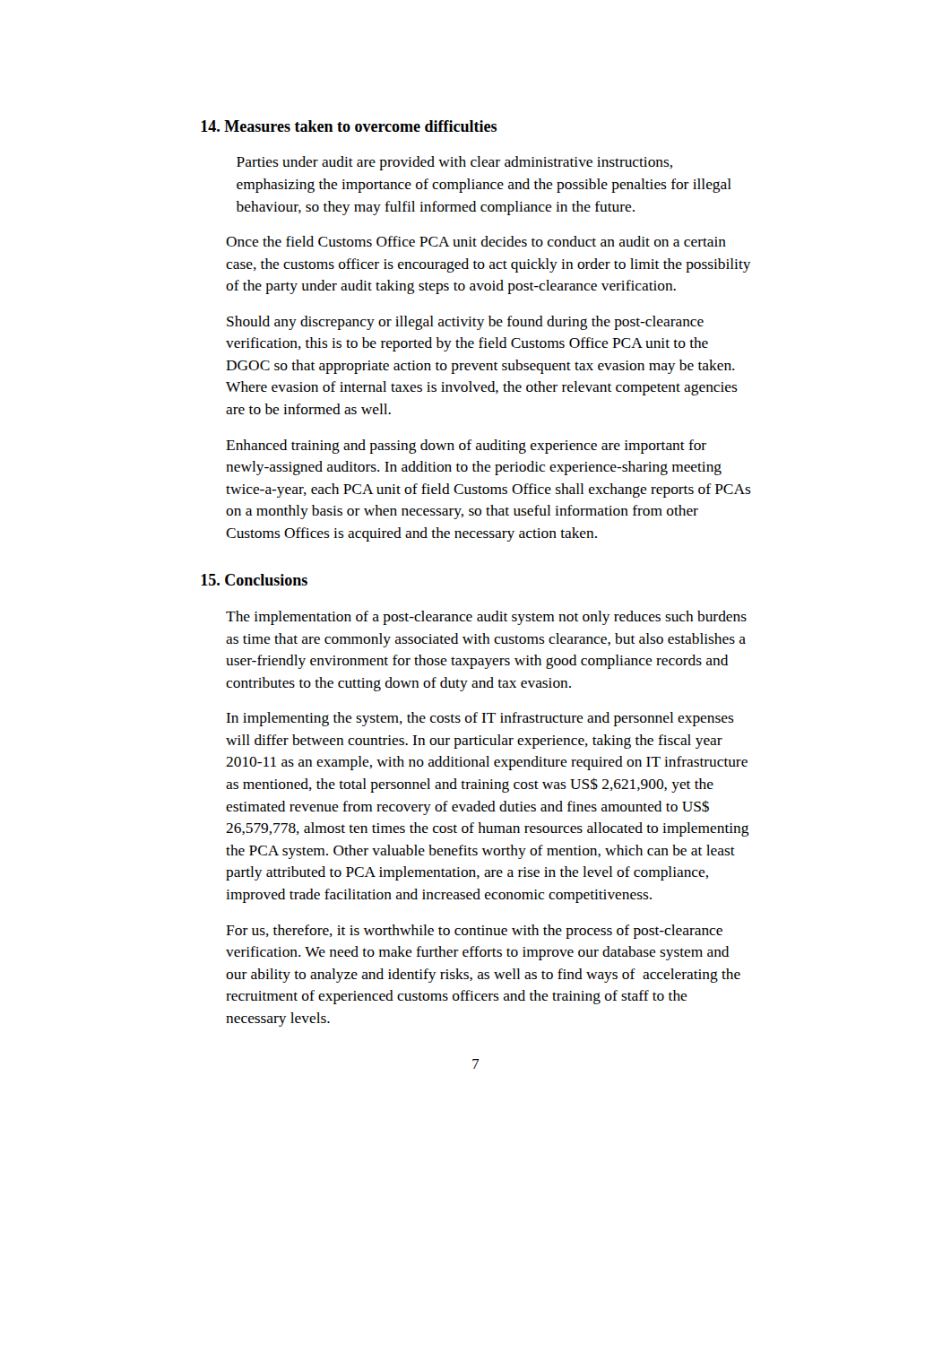14. Measures taken to overcome difficulties
Parties under audit are provided with clear administrative instructions, emphasizing the importance of compliance and the possible penalties for illegal behaviour, so they may fulfil informed compliance in the future.
Once the field Customs Office PCA unit decides to conduct an audit on a certain case, the customs officer is encouraged to act quickly in order to limit the possibility of the party under audit taking steps to avoid post-clearance verification.
Should any discrepancy or illegal activity be found during the post-clearance verification, this is to be reported by the field Customs Office PCA unit to the DGOC so that appropriate action to prevent subsequent tax evasion may be taken. Where evasion of internal taxes is involved, the other relevant competent agencies are to be informed as well.
Enhanced training and passing down of auditing experience are important for newly-assigned auditors. In addition to the periodic experience-sharing meeting twice-a-year, each PCA unit of field Customs Office shall exchange reports of PCAs on a monthly basis or when necessary, so that useful information from other Customs Offices is acquired and the necessary action taken.
15. Conclusions
The implementation of a post-clearance audit system not only reduces such burdens as time that are commonly associated with customs clearance, but also establishes a user-friendly environment for those taxpayers with good compliance records and contributes to the cutting down of duty and tax evasion.
In implementing the system, the costs of IT infrastructure and personnel expenses will differ between countries. In our particular experience, taking the fiscal year 2010-11 as an example, with no additional expenditure required on IT infrastructure as mentioned, the total personnel and training cost was US$ 2,621,900, yet the estimated revenue from recovery of evaded duties and fines amounted to US$ 26,579,778, almost ten times the cost of human resources allocated to implementing the PCA system. Other valuable benefits worthy of mention, which can be at least partly attributed to PCA implementation, are a rise in the level of compliance, improved trade facilitation and increased economic competitiveness.
For us, therefore, it is worthwhile to continue with the process of post-clearance verification. We need to make further efforts to improve our database system and our ability to analyze and identify risks, as well as to find ways of accelerating the recruitment of experienced customs officers and the training of staff to the necessary levels.
7